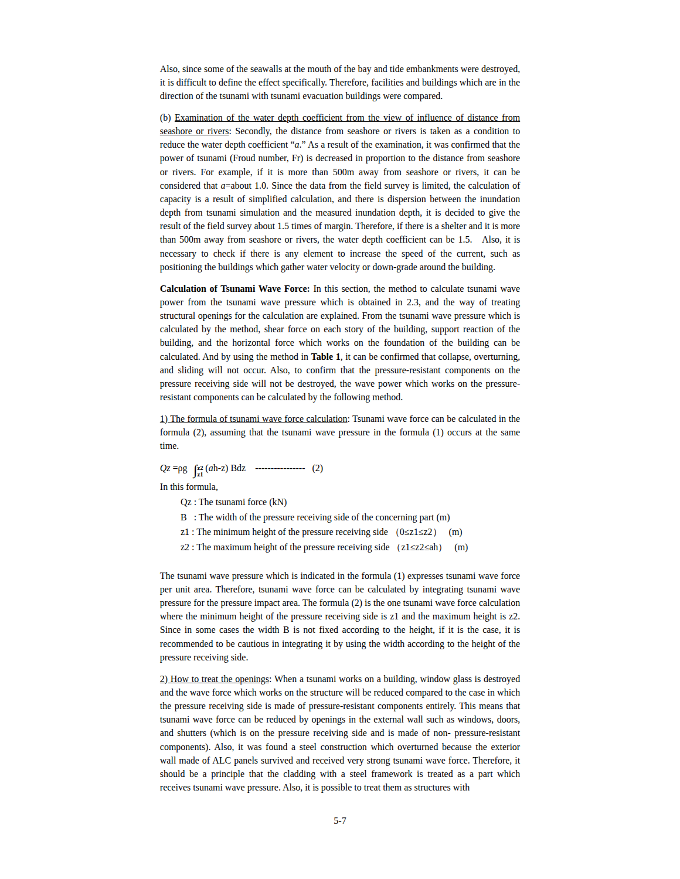Also, since some of the seawalls at the mouth of the bay and tide embankments were destroyed, it is difficult to define the effect specifically. Therefore, facilities and buildings which are in the direction of the tsunami with tsunami evacuation buildings were compared.
(b) Examination of the water depth coefficient from the view of influence of distance from seashore or rivers: Secondly, the distance from seashore or rivers is taken as a condition to reduce the water depth coefficient “a.” As a result of the examination, it was confirmed that the power of tsunami (Froud number, Fr) is decreased in proportion to the distance from seashore or rivers. For example, if it is more than 500m away from seashore or rivers, it can be considered that a=about 1.0. Since the data from the field survey is limited, the calculation of capacity is a result of simplified calculation, and there is dispersion between the inundation depth from tsunami simulation and the measured inundation depth, it is decided to give the result of the field survey about 1.5 times of margin. Therefore, if there is a shelter and it is more than 500m away from seashore or rivers, the water depth coefficient can be 1.5. Also, it is necessary to check if there is any element to increase the speed of the current, such as positioning the buildings which gather water velocity or down-grade around the building.
Calculation of Tsunami Wave Force: In this section, the method to calculate tsunami wave power from the tsunami wave pressure which is obtained in 2.3, and the way of treating structural openings for the calculation are explained. From the tsunami wave pressure which is calculated by the method, shear force on each story of the building, support reaction of the building, and the horizontal force which works on the foundation of the building can be calculated. And by using the method in Table 1, it can be confirmed that collapse, overturning, and sliding will not occur. Also, to confirm that the pressure-resistant components on the pressure receiving side will not be destroyed, the wave power which works on the pressure-resistant components can be calculated by the following method.
1) The formula of tsunami wave force calculation: Tsunami wave force can be calculated in the formula (2), assuming that the tsunami wave pressure in the formula (1) occurs at the same time.
Qz =ρg ∫z2 z1(ah-z) Bdz ---------------- (2)
In this formula,
Qz : The tsunami force (kN)
B : The width of the pressure receiving side of the concerning part (m)
z1 : The minimum height of the pressure receiving side （0≤z1≤z2） (m)
z2 : The maximum height of the pressure receiving side （z1≤z2≤ah） (m)
The tsunami wave pressure which is indicated in the formula (1) expresses tsunami wave force per unit area. Therefore, tsunami wave force can be calculated by integrating tsunami wave pressure for the pressure impact area. The formula (2) is the one tsunami wave force calculation where the minimum height of the pressure receiving side is z1 and the maximum height is z2. Since in some cases the width B is not fixed according to the height, if it is the case, it is recommended to be cautious in integrating it by using the width according to the height of the pressure receiving side.
2) How to treat the openings: When a tsunami works on a building, window glass is destroyed and the wave force which works on the structure will be reduced compared to the case in which the pressure receiving side is made of pressure-resistant components entirely. This means that tsunami wave force can be reduced by openings in the external wall such as windows, doors, and shutters (which is on the pressure receiving side and is made of non- pressure-resistant components). Also, it was found a steel construction which overturned because the exterior wall made of ALC panels survived and received very strong tsunami wave force. Therefore, it should be a principle that the cladding with a steel framework is treated as a part which receives tsunami wave pressure. Also, it is possible to treat them as structures with
5-7